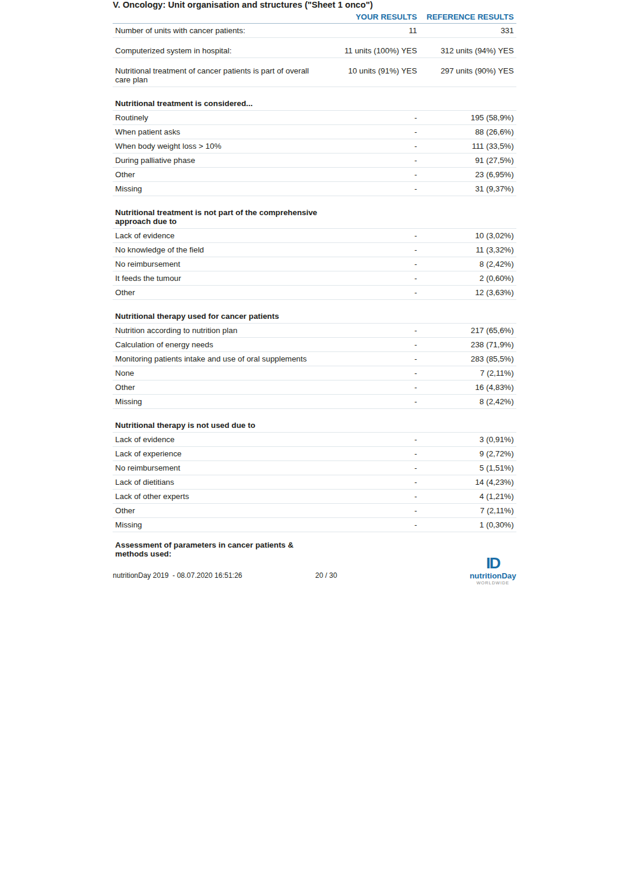V. Oncology: Unit organisation and structures ("Sheet 1 onco")
| | YOUR RESULTS | REFERENCE RESULTS |
| --- | --- | --- |
| Number of units with cancer patients: | 11 | 331 |
| Computerized system in hospital: | 11 units (100%) YES | 312 units (94%) YES |
| Nutritional treatment of cancer patients is part of overall care plan | 10 units (91%) YES | 297 units (90%) YES |
| Nutritional treatment is considered... | | |
| Routinely | - | 195 (58,9%) |
| When patient asks | - | 88 (26,6%) |
| When body weight loss > 10% | - | 111 (33,5%) |
| During palliative phase | - | 91 (27,5%) |
| Other | - | 23 (6,95%) |
| Missing | - | 31 (9,37%) |
| Nutritional treatment is not part of the comprehensive approach due to | | |
| Lack of evidence | - | 10 (3,02%) |
| No knowledge of the field | - | 11 (3,32%) |
| No reimbursement | - | 8 (2,42%) |
| It feeds the tumour | - | 2 (0,60%) |
| Other | - | 12 (3,63%) |
| Nutritional therapy used for cancer patients | | |
| Nutrition according to nutrition plan | - | 217 (65,6%) |
| Calculation of energy needs | - | 238 (71,9%) |
| Monitoring patients intake and use of oral supplements | - | 283 (85,5%) |
| None | - | 7 (2,11%) |
| Other | - | 16 (4,83%) |
| Missing | - | 8 (2,42%) |
| Nutritional therapy is not used due to | | |
| Lack of evidence | - | 3 (0,91%) |
| Lack of experience | - | 9 (2,72%) |
| No reimbursement | - | 5 (1,51%) |
| Lack of dietitians | - | 14 (4,23%) |
| Lack of other experts | - | 4 (1,21%) |
| Other | - | 7 (2,11%) |
| Missing | - | 1 (0,30%) |
| Assessment of parameters in cancer patients & methods used: | | |
nutritionDay 2019 - 08.07.2020 16:51:26 20 / 30
ID
nutritionDay
WORLDWIDE